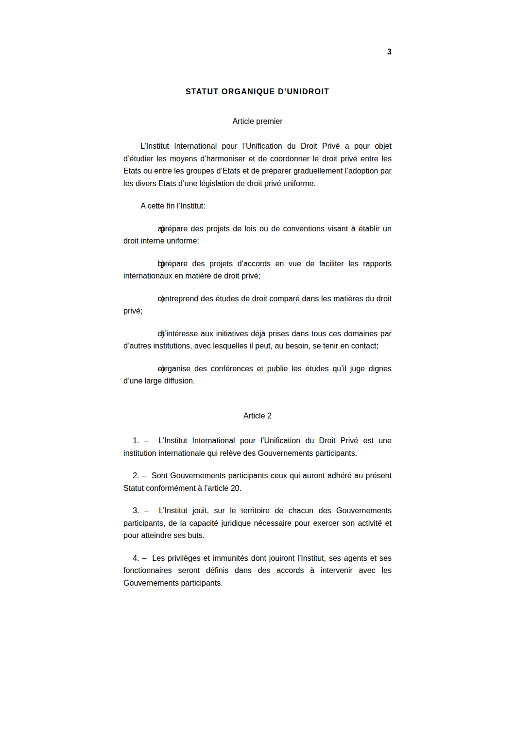3
STATUT ORGANIQUE D’UNIDROIT
Article premier
L’Institut International pour l’Unification du Droit Privé a pour objet d’étudier les moyens d’harmoniser et de coordonner le droit privé entre les Etats ou entre les groupes d’Etats et de préparer graduellement l’adoption par les divers Etats d’une législation de droit privé uniforme.
A cette fin l’Institut:
a) prépare des projets de lois ou de conventions visant à établir un droit interne uniforme;
b) prépare des projets d’accords en vue de faciliter les rapports internationaux en matière de droit privé;
c) entreprend des études de droit comparé dans les matières du droit privé;
d) s’intéresse aux initiatives déjà prises dans tous ces domaines par d’autres institutions, avec lesquelles il peut, au besoin, se tenir en contact;
e) organise des conférences et publie les études qu’il juge dignes d’une large diffusion.
Article 2
1. – L’Institut International pour l’Unification du Droit Privé est une institution internationale qui relève des Gouvernements participants.
2. – Sont Gouvernements participants ceux qui auront adhéré au présent Statut conformément à l’article 20.
3. – L’Institut jouit, sur le territoire de chacun des Gouvernements participants, de la capacité juridique nécessaire pour exercer son activité et pour atteindre ses buts.
4. – Les privilèges et immunités dont jouiront l’Institut, ses agents et ses fonctionnaires seront définis dans des accords à intervenir avec les Gouvernements participants.